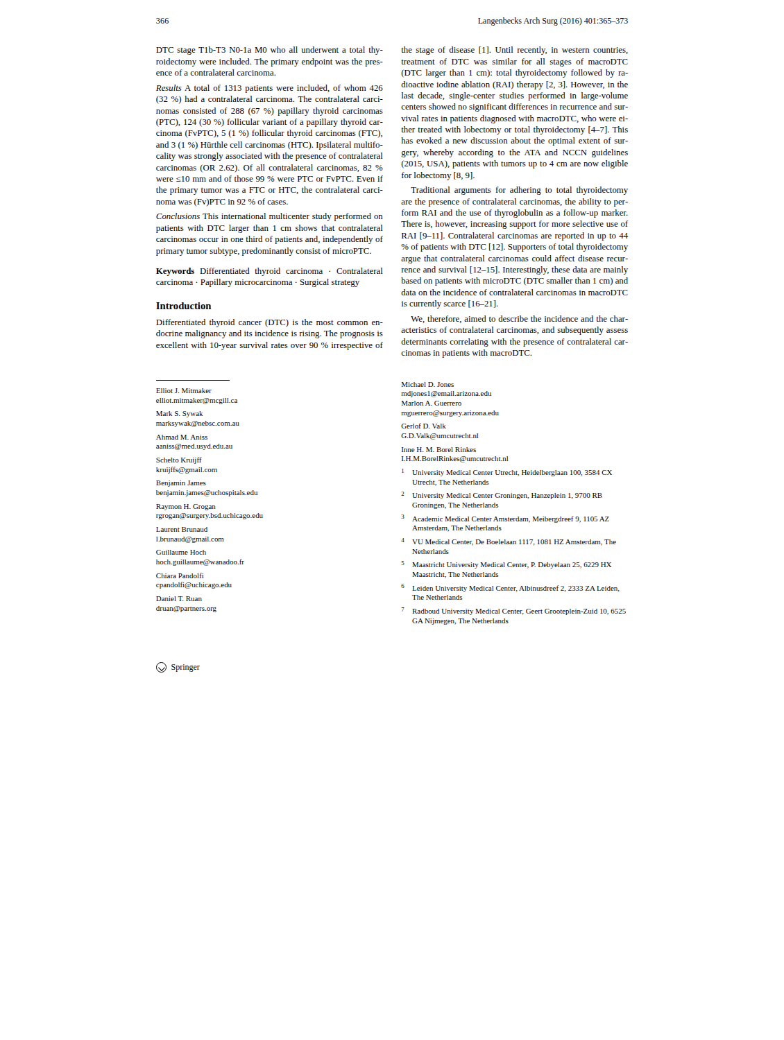366 Langenbecks Arch Surg (2016) 401:365–373
DTC stage T1b-T3 N0-1a M0 who all underwent a total thyroidectomy were included. The primary endpoint was the presence of a contralateral carcinoma.
Results A total of 1313 patients were included, of whom 426 (32 %) had a contralateral carcinoma. The contralateral carcinomas consisted of 288 (67 %) papillary thyroid carcinomas (PTC), 124 (30 %) follicular variant of a papillary thyroid carcinoma (FvPTC), 5 (1 %) follicular thyroid carcinomas (FTC), and 3 (1 %) Hürthle cell carcinomas (HTC). Ipsilateral multifocality was strongly associated with the presence of contralateral carcinomas (OR 2.62). Of all contralateral carcinomas, 82 % were ≤10 mm and of those 99 % were PTC or FvPTC. Even if the primary tumor was a FTC or HTC, the contralateral carcinoma was (Fv)PTC in 92 % of cases.
Conclusions This international multicenter study performed on patients with DTC larger than 1 cm shows that contralateral carcinomas occur in one third of patients and, independently of primary tumor subtype, predominantly consist of microPTC.
Keywords Differentiated thyroid carcinoma · Contralateral carcinoma · Papillary microcarcinoma · Surgical strategy
Introduction
Differentiated thyroid cancer (DTC) is the most common endocrine malignancy and its incidence is rising. The prognosis is excellent with 10-year survival rates over 90 % irrespective of the stage of disease [1]. Until recently, in western countries, treatment of DTC was similar for all stages of macroDTC (DTC larger than 1 cm): total thyroidectomy followed by radioactive iodine ablation (RAI) therapy [2, 3]. However, in the last decade, single-center studies performed in large-volume centers showed no significant differences in recurrence and survival rates in patients diagnosed with macroDTC, who were either treated with lobectomy or total thyroidectomy [4–7]. This has evoked a new discussion about the optimal extent of surgery, whereby according to the ATA and NCCN guidelines (2015, USA), patients with tumors up to 4 cm are now eligible for lobectomy [8, 9].
Traditional arguments for adhering to total thyroidectomy are the presence of contralateral carcinomas, the ability to perform RAI and the use of thyroglobulin as a follow-up marker. There is, however, increasing support for more selective use of RAI [9–11]. Contralateral carcinomas are reported in up to 44 % of patients with DTC [12]. Supporters of total thyroidectomy argue that contralateral carcinomas could affect disease recurrence and survival [12–15]. Interestingly, these data are mainly based on patients with microDTC (DTC smaller than 1 cm) and data on the incidence of contralateral carcinomas in macroDTC is currently scarce [16–21].
We, therefore, aimed to describe the incidence and the characteristics of contralateral carcinomas, and subsequently assess determinants correlating with the presence of contralateral carcinomas in patients with macroDTC.
Elliot J. Mitmaker elliot.mitmaker@mcgill.ca
Mark S. Sywak marksywak@nebsc.com.au
Ahmad M. Aniss aaniss@med.usyd.edu.au
Schelto Kruijff kruijffs@gmail.com
Benjamin James benjamin.james@uchospitals.edu
Raymon H. Grogan rgrogan@surgery.bsd.uchicago.edu
Laurent Brunaud l.brunaud@gmail.com
Guillaume Hoch hoch.guillaume@wanadoo.fr
Chiara Pandolfi cpandolfi@uchicago.edu
Daniel T. Ruan druan@partners.org
Michael D. Jones mdjones1@email.arizona.edu
Marlon A. Guerrero mguerrero@surgery.arizona.edu
Gerlof D. Valk G.D.Valk@umcutrecht.nl
Inne H. M. Borel Rinkes I.H.M.BorelRinkes@umcutrecht.nl
1 University Medical Center Utrecht, Heidelberglaan 100, 3584 CX Utrecht, The Netherlands
2 University Medical Center Groningen, Hanzeplein 1, 9700 RB Groningen, The Netherlands
3 Academic Medical Center Amsterdam, Meibergdreef 9, 1105 AZ Amsterdam, The Netherlands
4 VU Medical Center, De Boelelaan 1117, 1081 HZ Amsterdam, The Netherlands
5 Maastricht University Medical Center, P. Debyelaan 25, 6229 HX Maastricht, The Netherlands
6 Leiden University Medical Center, Albinusdreef 2, 2333 ZA Leiden, The Netherlands
7 Radboud University Medical Center, Geert Grooteplein-Zuid 10, 6525 GA Nijmegen, The Netherlands
Springer